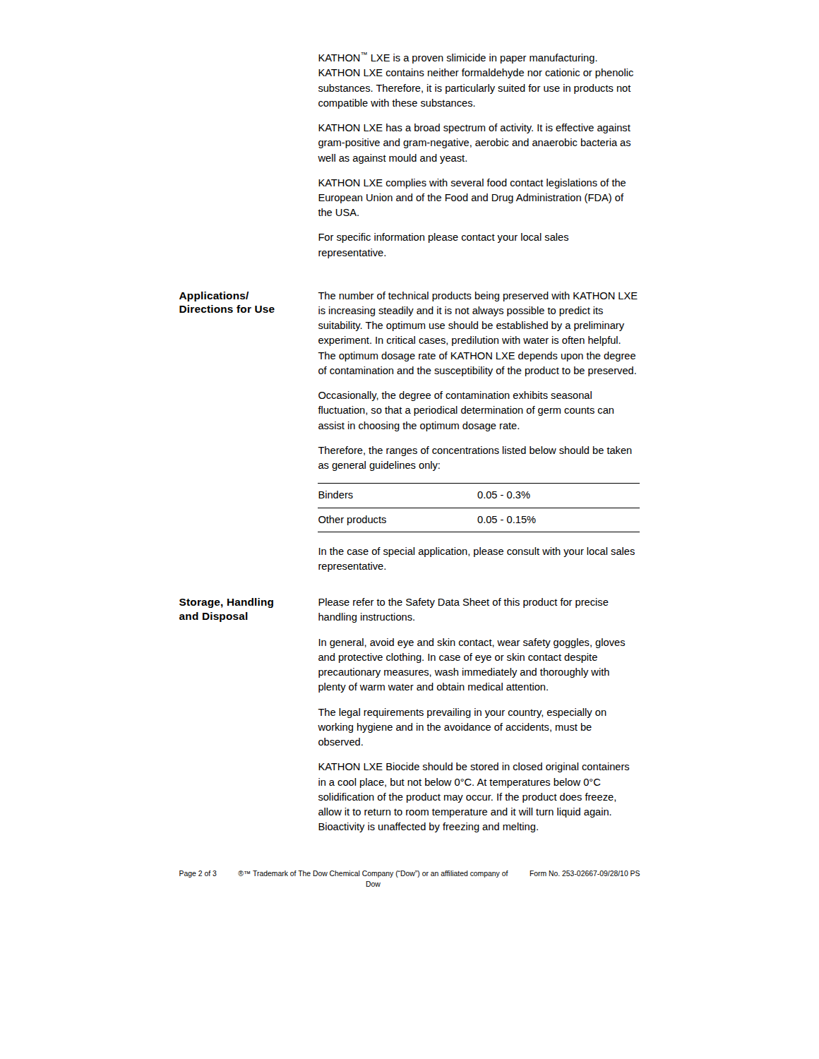KATHON™ LXE is a proven slimicide in paper manufacturing. KATHON LXE contains neither formaldehyde nor cationic or phenolic substances. Therefore, it is particularly suited for use in products not compatible with these substances.
KATHON LXE has a broad spectrum of activity. It is effective against gram-positive and gram-negative, aerobic and anaerobic bacteria as well as against mould and yeast.
KATHON LXE complies with several food contact legislations of the European Union and of the Food and Drug Administration (FDA) of the USA.
For specific information please contact your local sales representative.
Applications/
Directions for Use
The number of technical products being preserved with KATHON LXE is increasing steadily and it is not always possible to predict its suitability. The optimum use should be established by a preliminary experiment. In critical cases, predilution with water is often helpful. The optimum dosage rate of KATHON LXE depends upon the degree of contamination and the susceptibility of the product to be preserved.
Occasionally, the degree of contamination exhibits seasonal fluctuation, so that a periodical determination of germ counts can assist in choosing the optimum dosage rate.
Therefore, the ranges of concentrations listed below should be taken as general guidelines only:
| Binders | 0.05 - 0.3% |
| Other products | 0.05 - 0.15% |
In the case of special application, please consult with your local sales representative.
Storage, Handling
and Disposal
Please refer to the Safety Data Sheet of this product for precise handling instructions.
In general, avoid eye and skin contact, wear safety goggles, gloves and protective clothing. In case of eye or skin contact despite precautionary measures, wash immediately and thoroughly with plenty of warm water and obtain medical attention.
The legal requirements prevailing in your country, especially on working hygiene and in the avoidance of accidents, must be observed.
KATHON LXE Biocide should be stored in closed original containers in a cool place, but not below 0°C. At temperatures below 0°C solidification of the product may occur. If the product does freeze, allow it to return to room temperature and it will turn liquid again. Bioactivity is unaffected by freezing and melting.
Page 2 of 3
®™ Trademark of The Dow Chemical Company (“Dow”) or an affiliated company of Dow
Form No. 253-02667-09/28/10 PS